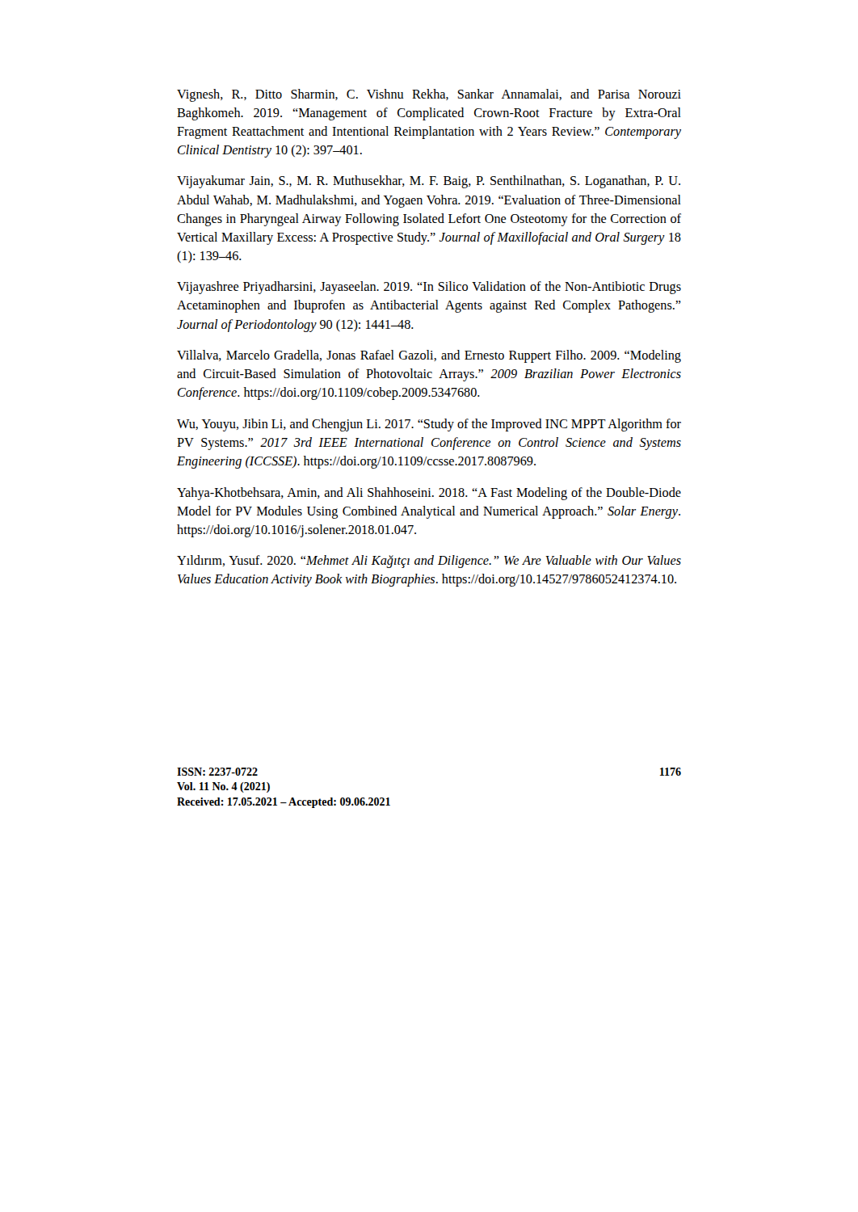Vignesh, R., Ditto Sharmin, C. Vishnu Rekha, Sankar Annamalai, and Parisa Norouzi Baghkomeh. 2019. “Management of Complicated Crown-Root Fracture by Extra-Oral Fragment Reattachment and Intentional Reimplantation with 2 Years Review.” Contemporary Clinical Dentistry 10 (2): 397–401.
Vijayakumar Jain, S., M. R. Muthusekhar, M. F. Baig, P. Senthilnathan, S. Loganathan, P. U. Abdul Wahab, M. Madhulakshmi, and Yogaen Vohra. 2019. “Evaluation of Three-Dimensional Changes in Pharyngeal Airway Following Isolated Lefort One Osteotomy for the Correction of Vertical Maxillary Excess: A Prospective Study.” Journal of Maxillofacial and Oral Surgery 18 (1): 139–46.
Vijayashree Priyadharsini, Jayaseelan. 2019. “In Silico Validation of the Non-Antibiotic Drugs Acetaminophen and Ibuprofen as Antibacterial Agents against Red Complex Pathogens.” Journal of Periodontology 90 (12): 1441–48.
Villalva, Marcelo Gradella, Jonas Rafael Gazoli, and Ernesto Ruppert Filho. 2009. “Modeling and Circuit-Based Simulation of Photovoltaic Arrays.” 2009 Brazilian Power Electronics Conference. https://doi.org/10.1109/cobep.2009.5347680.
Wu, Youyu, Jibin Li, and Chengjun Li. 2017. “Study of the Improved INC MPPT Algorithm for PV Systems.” 2017 3rd IEEE International Conference on Control Science and Systems Engineering (ICCSSE). https://doi.org/10.1109/ccsse.2017.8087969.
Yahya-Khotbehsara, Amin, and Ali Shahhoseini. 2018. “A Fast Modeling of the Double-Diode Model for PV Modules Using Combined Analytical and Numerical Approach.” Solar Energy. https://doi.org/10.1016/j.solener.2018.01.047.
Yıldırım, Yusuf. 2020. “Mehmet Ali Kağıtçı and Diligence.” We Are Valuable with Our Values Values Education Activity Book with Biographies. https://doi.org/10.14527/9786052412374.10.
ISSN: 2237-0722 1176
Vol. 11 No. 4 (2021)
Received: 17.05.2021 – Accepted: 09.06.2021